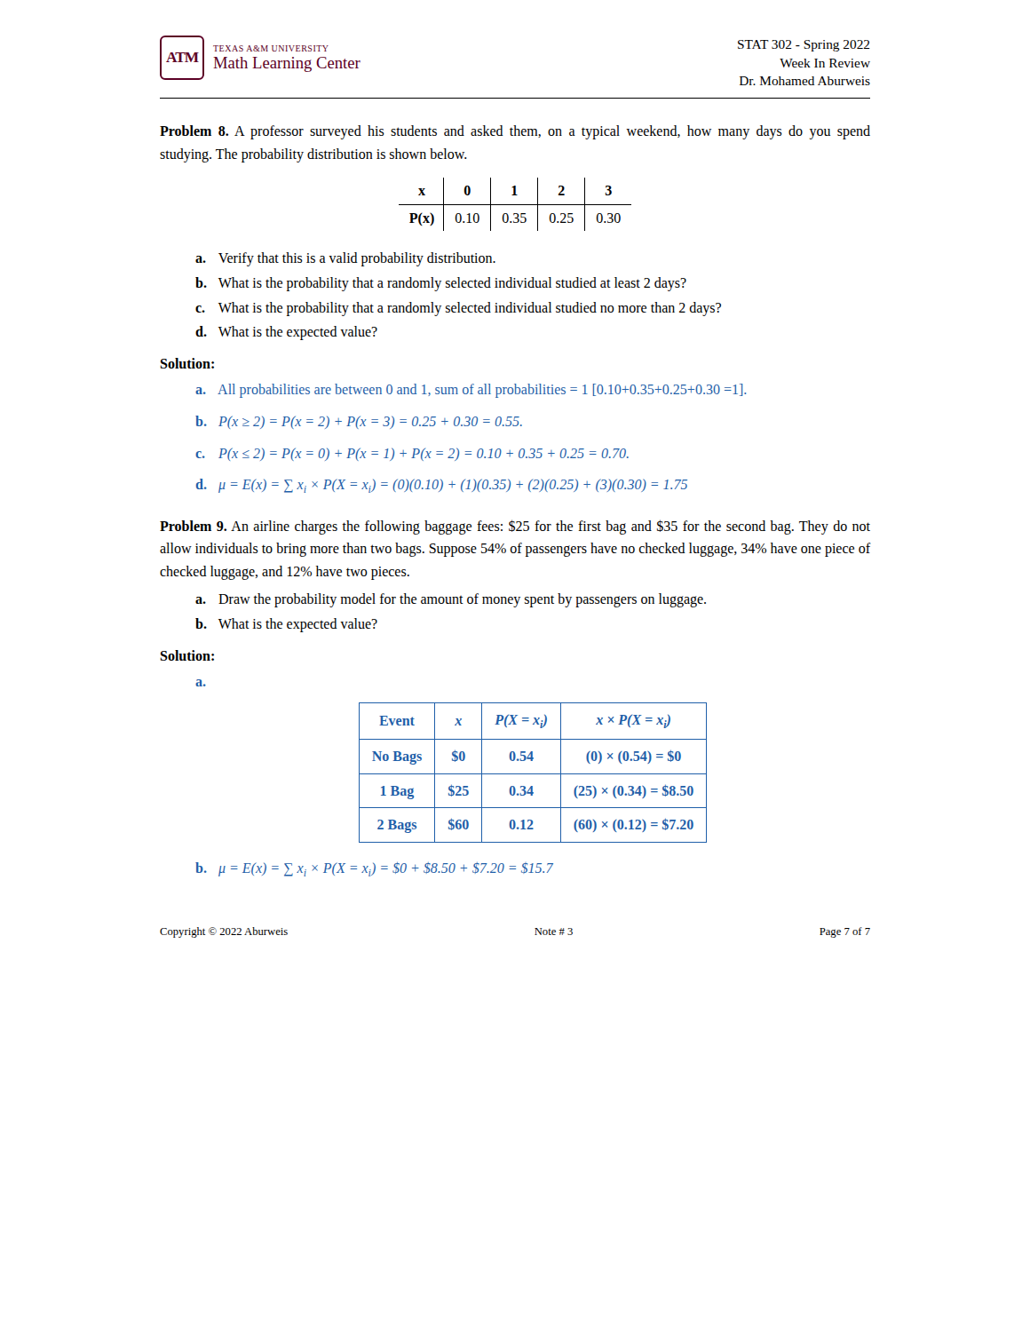A​T​M
Texas A&M University
Math Learning Center
STAT 302 - Spring 2022
Week In Review
Dr. Mohamed Aburweis
Problem 8. A professor surveyed his students and asked them, on a typical weekend, how many days do you spend studying. The probability distribution is shown below.
| x | 0 | 1 | 2 | 3 |
| --- | --- | --- | --- | --- |
| P(x) | 0.10 | 0.35 | 0.25 | 0.30 |
a. Verify that this is a valid probability distribution.
b. What is the probability that a randomly selected individual studied at least 2 days?
c. What is the probability that a randomly selected individual studied no more than 2 days?
d. What is the expected value?
Solution:
a. All probabilities are between 0 and 1, sum of all probabilities = 1 [0.10+0.35+0.25+0.30 =1].
b. P(x ≥ 2) = P(x = 2) + P(x = 3) = 0.25 + 0.30 = 0.55.
c. P(x ≤ 2) = P(x = 0) + P(x = 1) + P(x = 2) = 0.10 + 0.35 + 0.25 = 0.70.
d. μ = E(x) = ∑ xi × P(X = xi) = (0)(0.10) + (1)(0.35) + (2)(0.25) + (3)(0.30) = 1.75
Problem 9. An airline charges the following baggage fees: $25 for the first bag and $35 for the second bag. They do not allow individuals to bring more than two bags. Suppose 54% of passengers have no checked luggage, 34% have one piece of checked luggage, and 12% have two pieces.
a. Draw the probability model for the amount of money spent by passengers on luggage.
b. What is the expected value?
Solution:
a.
| Event | x | P(X = x i ) | x × P(X = x i ) |
| --- | --- | --- | --- |
| No Bags | $0 | 0.54 | (0) × (0.54) = $0 |
| 1 Bag | $25 | 0.34 | (25) × (0.34) = $8.50 |
| 2 Bags | $60 | 0.12 | (60) × (0.12) = $7.20 |
b. μ = E(x) = ∑ xi × P(X = xi) = $0 + $8.50 + $7.20 = $15.7
Copyright © 2022 Aburweis
Note # 3
Page 7 of 7